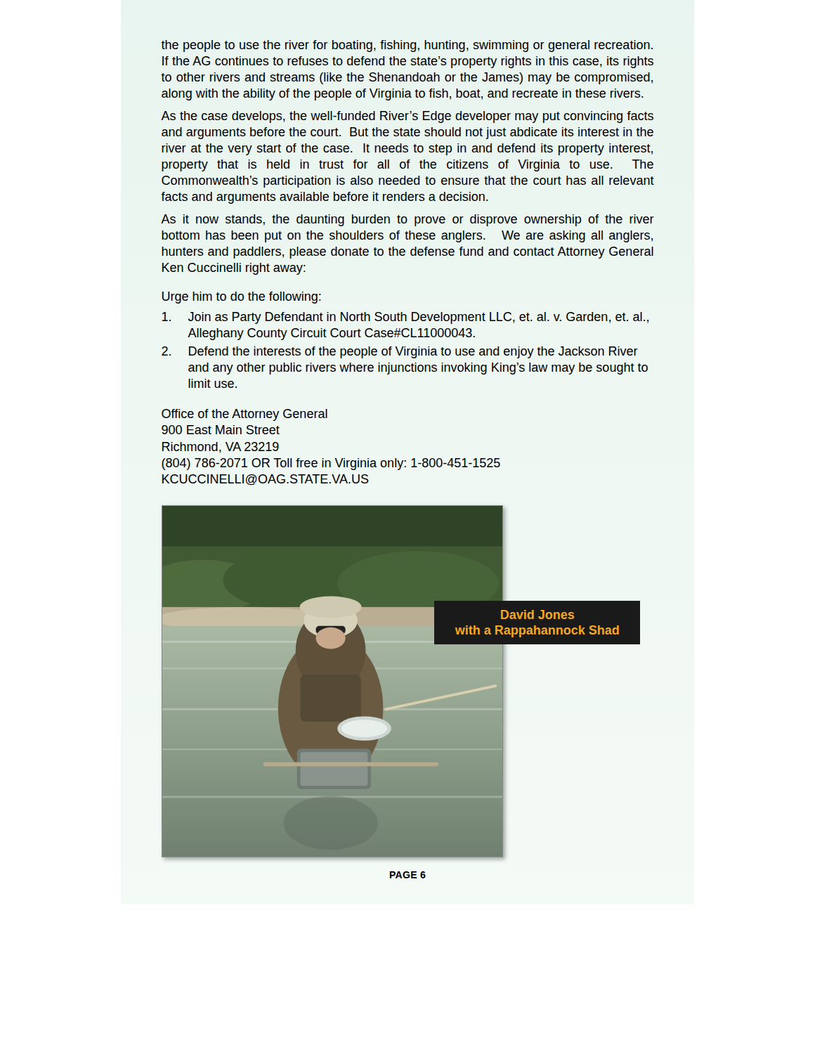the people to use the river for boating, fishing, hunting, swimming or general recreation. If the AG continues to refuses to defend the state’s property rights in this case, its rights to other rivers and streams (like the Shenandoah or the James) may be compromised, along with the ability of the people of Virginia to fish, boat, and recreate in these rivers.
As the case develops, the well-funded River’s Edge developer may put convincing facts and arguments before the court. But the state should not just abdicate its interest in the river at the very start of the case. It needs to step in and defend its property interest, property that is held in trust for all of the citizens of Virginia to use. The Commonwealth’s participation is also needed to ensure that the court has all relevant facts and arguments available before it renders a decision.
As it now stands, the daunting burden to prove or disprove ownership of the river bottom has been put on the shoulders of these anglers. We are asking all anglers, hunters and paddlers, please donate to the defense fund and contact Attorney General Ken Cuccinelli right away:
Urge him to do the following:
1. Join as Party Defendant in North South Development LLC, et. al. v. Garden, et. al., Alleghany County Circuit Court Case#CL11000043.
2. Defend the interests of the people of Virginia to use and enjoy the Jackson River and any other public rivers where injunctions invoking King’s law may be sought to limit use.
Office of the Attorney General
900 East Main Street
Richmond, VA 23219
(804) 786-2071 OR Toll free in Virginia only: 1-800-451-1525
KCUCCINELLI@OAG.STATE.VA.US
David Jones
with a Rappahannock Shad
PAGE 6